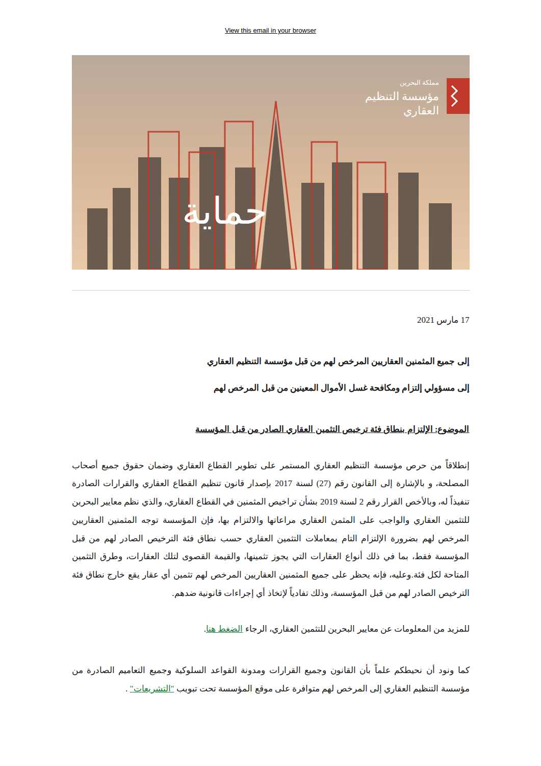View this email in your browser
17 مارس 2021
إلى جميع المثمنين العقاريين المرخص لهم من قبل مؤسسة التنظيم العقاري
إلى مسؤولي إلتزام ومكافحة غسل الأموال المعينين من قبل المرخص لهم
الموضوع: الإلتزام بنطاق فئة ترخيص التثمين العقاري الصادر من قبل المؤسسة
إنطلاقاً من حرص مؤسسة التنظيم العقاري المستمر على تطوير القطاع العقاري وضمان حقوق جميع أصحاب المصلحة، و بالإشارة إلى القانون رقم (27) لسنة 2017 بإصدار قانون تنظيم القطاع العقاري والقرارات الصادرة تنفيذاً له، وبالأخص القرار رقم 2 لسنة 2019 بشأن تراخيص المثمنين في القطاع العقاري، والذي نظم معايير البحرين للتثمين العقاري والواجب على المثمن العقاري مراعاتها والالتزام بها، فإن المؤسسة توجه المثمنين العقاريين المرخص لهم بضرورة الإلتزام التام بمعاملات التثمين العقاري حسب نطاق فئة الترخيص الصادر لهم من قبل المؤسسة فقط، بما في ذلك أنواع العقارات التي يجوز تثمينها، والقيمة القصوى لتلك العقارات، وطرق التثمين المتاحة لكل فئة.وعليه، فإنه يحظر على جميع المثمنين العقاريين المرخص لهم تثمين أي عقار يقع خارج نطاق فئة الترخيص الصادر لهم من قبل المؤسسة، وذلك تفادياً لإتخاذ أي إجراءات قانونية ضدهم.
للمزيد من المعلومات عن معايير البحرين للتثمين العقاري، الرجاء الضغط هنا.
كما ونود أن نحيطكم علماً بأن القانون وجميع القرارات ومدونة القواعد السلوكية وجميع التعاميم الصادرة من مؤسسة التنظيم العقاري إلى المرخص لهم متوافرة على موقع المؤسسة تحت تبويب "التشريعات" .